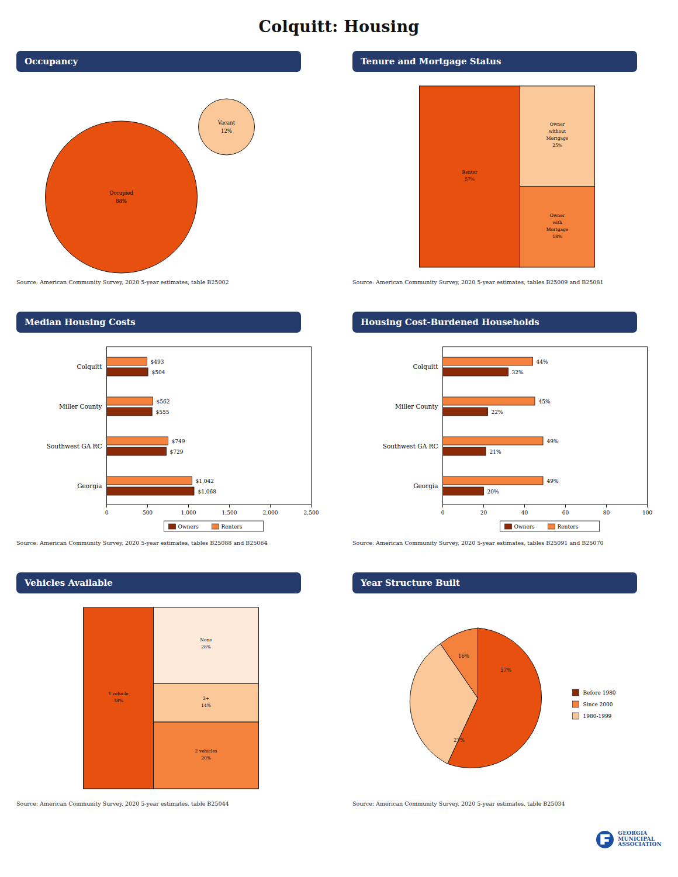Colquitt: Housing
Occupancy
Occupied 88% Vacant 12%
Source: American Community Survey, 2020 5-year estimates, table B25002
Tenure and Mortgage Status
Renter 57% Owner without Mortgage 25% Owner with Mortgage 18%
Source: American Community Survey, 2020 5-year estimates, tables B25009 and B25081
Median Housing Costs
Colquitt $493 $504 Miller County $562 $555 Southwest GA RC $749 $729 Georgia $1,042 $1,068 0 500 1,000 1,500 2,000 2,500 Owners Renters
Source: American Community Survey, 2020 5-year estimates, tables B25088 and B25064
Housing Cost-Burdened Households
Colquitt 44% 32% Miller County 45% 22% Southwest GA RC 49% 21% Georgia 49% 20% 0 20 40 60 80 100 Owners Renters
Source: American Community Survey, 2020 5-year estimates, tables B25091 and B25070
Vehicles Available
1 vehicle 38% None 28% 3+ 14% 2 vehicles 20%
Source: American Community Survey, 2020 5-year estimates, table B25044
Year Structure Built
57% 27% 16% Before 1980 Since 2000 1980-1999
Source: American Community Survey, 2020 5-year estimates, table B25034
GEORGIA
MUNICIPAL
ASSOCIATION